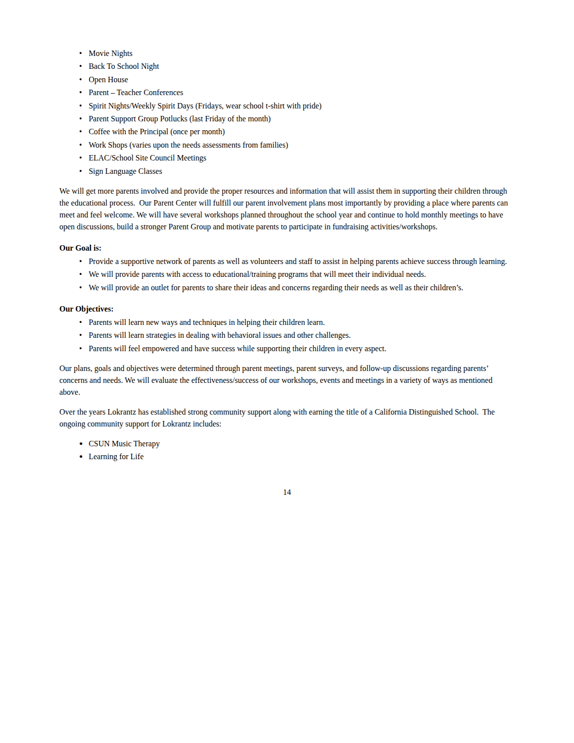Movie Nights
Back To School Night
Open House
Parent – Teacher Conferences
Spirit Nights/Weekly Spirit Days (Fridays, wear school t-shirt with pride)
Parent Support Group Potlucks (last Friday of the month)
Coffee with the Principal (once per month)
Work Shops (varies upon the needs assessments from families)
ELAC/School Site Council Meetings
Sign Language Classes
We will get more parents involved and provide the proper resources and information that will assist them in supporting their children through the educational process. Our Parent Center will fulfill our parent involvement plans most importantly by providing a place where parents can meet and feel welcome. We will have several workshops planned throughout the school year and continue to hold monthly meetings to have open discussions, build a stronger Parent Group and motivate parents to participate in fundraising activities/workshops.
Our Goal is:
Provide a supportive network of parents as well as volunteers and staff to assist in helping parents achieve success through learning.
We will provide parents with access to educational/training programs that will meet their individual needs.
We will provide an outlet for parents to share their ideas and concerns regarding their needs as well as their children’s.
Our Objectives:
Parents will learn new ways and techniques in helping their children learn.
Parents will learn strategies in dealing with behavioral issues and other challenges.
Parents will feel empowered and have success while supporting their children in every aspect.
Our plans, goals and objectives were determined through parent meetings, parent surveys, and follow-up discussions regarding parents’ concerns and needs. We will evaluate the effectiveness/success of our workshops, events and meetings in a variety of ways as mentioned above.
Over the years Lokrantz has established strong community support along with earning the title of a California Distinguished School. The ongoing community support for Lokrantz includes:
CSUN Music Therapy
Learning for Life
14